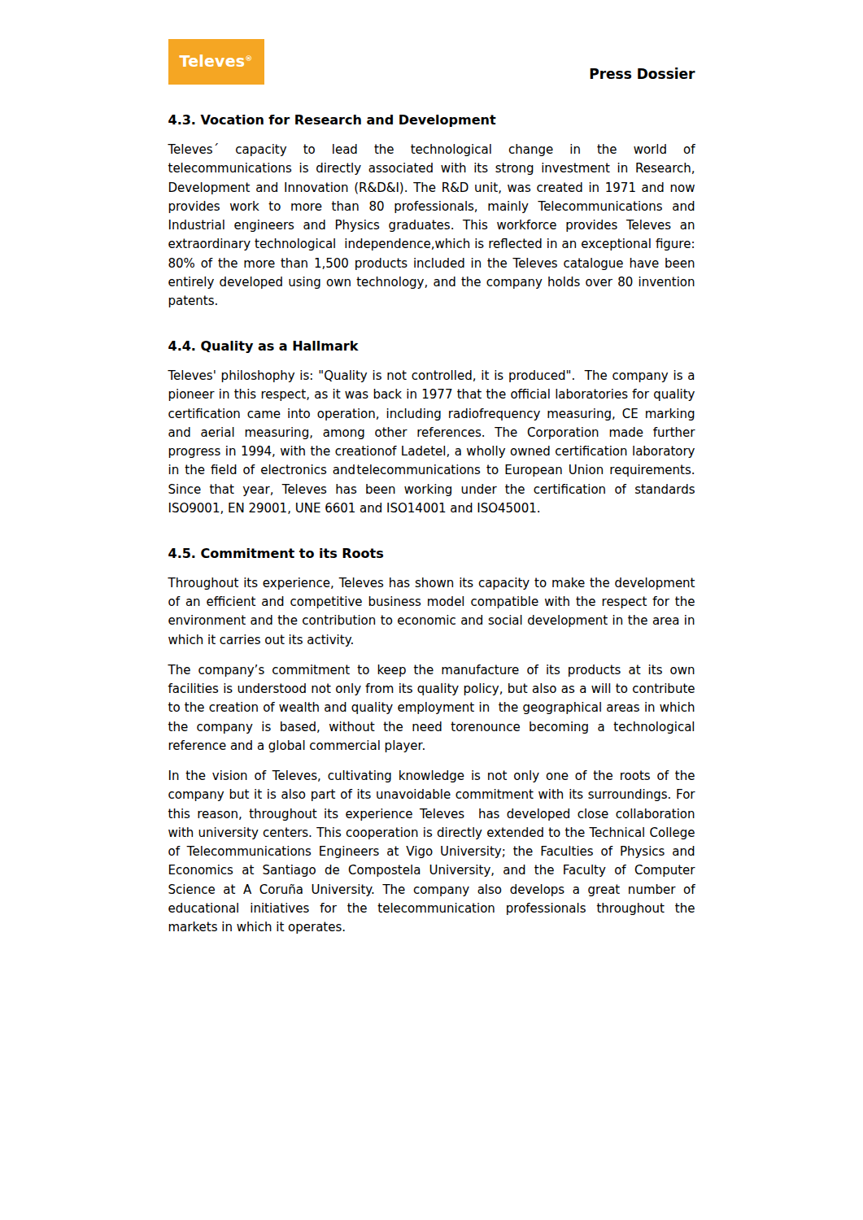Televes®
Press Dossier
4.3. Vocation for Research and Development
Televes´ capacity to lead the technological change in the world of telecommunications is directly associated with its strong investment in Research, Development and Innovation (R&D&I). The R&D unit, was created in 1971 and now provides work to more than 80 professionals, mainly Telecommunications and Industrial engineers and Physics graduates. This workforce provides Televes an extraordinary technological independence,which is reflected in an exceptional figure: 80% of the more than 1,500 products included in the Televes catalogue have been entirely developed using own technology, and the company holds over 80 invention patents.
4.4. Quality as a Hallmark
Televes' philoshophy is: "Quality is not controlled, it is produced". The company is a pioneer in this respect, as it was back in 1977 that the official laboratories for quality certification came into operation, including radiofrequency measuring, CE marking and aerial measuring, among other references. The Corporation made further progress in 1994, with the creationof Ladetel, a wholly owned certification laboratory in the field of electronics and telecommunications to European Union requirements. Since that year, Televes has been working under the certification of standards ISO9001, EN 29001, UNE 6601 and ISO14001 and ISO45001.
4.5. Commitment to its Roots
Throughout its experience, Televes has shown its capacity to make the development of an efficient and competitive business model compatible with the respect for the environment and the contribution to economic and social development in the area in which it carries out its activity.
The company’s commitment to keep the manufacture of its products at its own facilities is understood not only from its quality policy, but also as a will to contribute to the creation of wealth and quality employment in the geographical areas in which the company is based, without the need torenounce becoming a technological reference and a global commercial player.
In the vision of Televes, cultivating knowledge is not only one of the roots of the company but it is also part of its unavoidable commitment with its surroundings. For this reason, throughout its experience Televes has developed close collaboration with university centers. This cooperation is directly extended to the Technical College of Telecommunications Engineers at Vigo University; the Faculties of Physics and Economics at Santiago de Compostela University, and the Faculty of Computer Science at A Coruña University. The company also develops a great number of educational initiatives for the telecommunication professionals throughout the markets in which it operates.